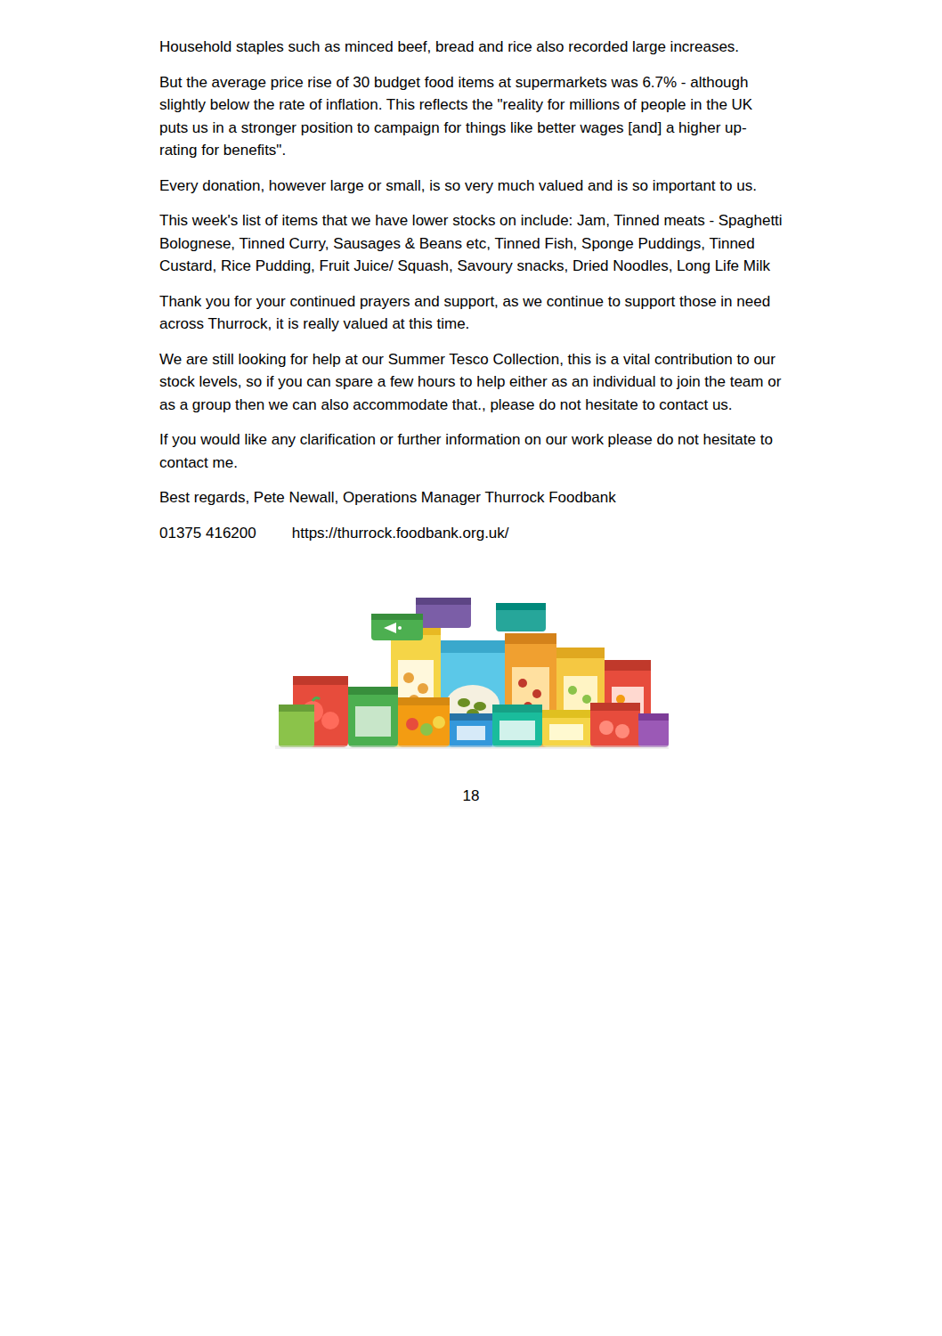Household staples such as minced beef, bread and rice also recorded large increases.
But the average price rise of 30 budget food items at supermarkets was 6.7% - although slightly below the rate of inflation. This reflects the "reality for millions of people in the UK puts us in a stronger position to campaign for things like better wages [and] a higher up-rating for benefits".
Every donation, however large or small, is so very much valued and is so important to us.
This week's list of items that we have lower stocks on include: Jam, Tinned meats - Spaghetti Bolognese, Tinned Curry, Sausages & Beans etc, Tinned Fish, Sponge Puddings, Tinned Custard, Rice Pudding, Fruit Juice/ Squash, Savoury snacks, Dried Noodles, Long Life Milk
Thank you for your continued prayers and support, as we continue to support those in need across Thurrock, it is really valued at this time.
We are still looking for help at our Summer Tesco Collection, this is a vital contribution to our stock levels, so if you can spare a few hours to help either as an individual to join the team or as a group then we can also accommodate that., please do not hesitate to contact us.
If you would like any clarification or further information on our work please do not hesitate to contact me.
Best regards, Pete Newall, Operations Manager Thurrock Foodbank
01375 416200 https://thurrock.foodbank.org.uk/
18